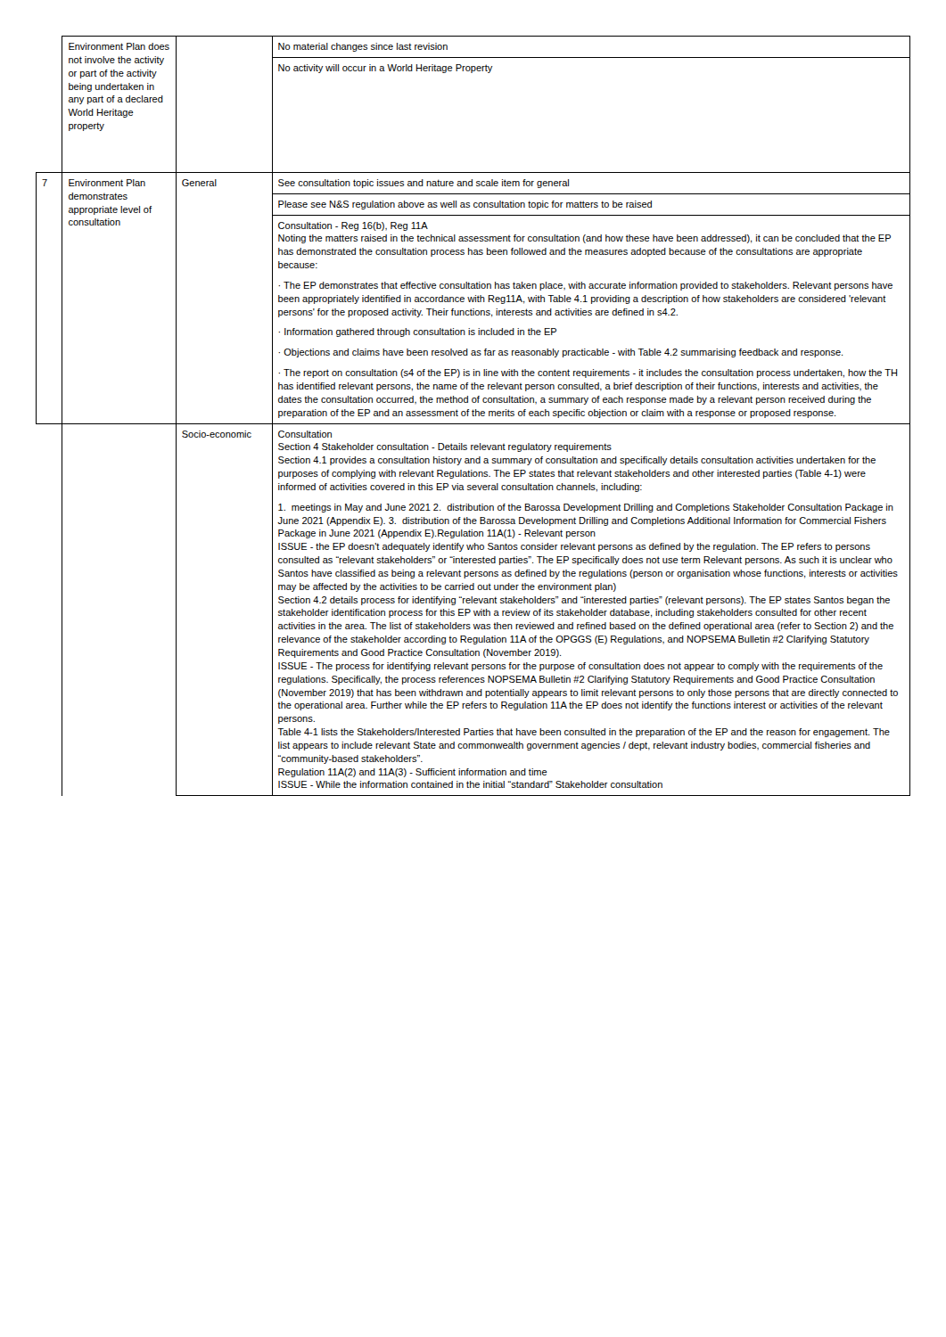| | Environment Plan does not involve the activity or part of the activity being undertaken in any part of a declared World Heritage property | | / No material changes since last revision / / No activity will occur in a World Heritage Property / |
| 7 | Environment Plan demonstrates appropriate level of consultation | General | / See consultation topic issues and nature and scale item for general / / Please see N&S regulation above as well as consultation topic for matters to be raised / / Consultation - Reg 16(b), Reg 11A Noting the matters raised in the technical assessment for consultation (and how these have been addressed), it can be concluded that the EP has demonstrated the consultation process has been followed and the measures adopted because of the consultations are appropriate because: · The EP demonstrates that effective consultation has taken place, with accurate information provided to stakeholders. Relevant persons have been appropriately identified in accordance with Reg11A, with Table 4.1 providing a description of how stakeholders are considered 'relevant persons' for the proposed activity. Their functions, interests and activities are defined in s4.2. · Information gathered through consultation is included in the EP · Objections and claims have been resolved as far as reasonably practicable - with Table 4.2 summarising feedback and response. · The report on consultation (s4 of the EP) is in line with the content requirements - it includes the consultation process undertaken, how the TH has identified relevant persons, the name of the relevant person consulted, a brief description of their functions, interests and activities, the dates the consultation occurred, the method of consultation, a summary of each response made by a relevant person received during the preparation of the EP and an assessment of the merits of each specific objection or claim with a response or proposed response. / |
| | | Socio-economic | Consultation Section 4 Stakeholder consultation - Details relevant regulatory requirements Section 4.1 provides a consultation history and a summary of consultation and specifically details consultation activities undertaken for the purposes of complying with relevant Regulations. The EP states that relevant stakeholders and other interested parties (Table 4-1) were informed of activities covered in this EP via several consultation channels, including: 1. meetings in May and June 2021 2. distribution of the Barossa Development Drilling and Completions Stakeholder Consultation Package in June 2021 (Appendix E). 3. distribution of the Barossa Development Drilling and Completions Additional Information for Commercial Fishers Package in June 2021 (Appendix E).Regulation 11A(1) - Relevant person ISSUE - the EP doesn't adequately identify who Santos consider relevant persons as defined by the regulation. The EP refers to persons consulted as “relevant stakeholders” or “interested parties”. The EP specifically does not use term Relevant persons. As such it is unclear who Santos have classified as being a relevant persons as defined by the regulations (person or organisation whose functions, interests or activities may be affected by the activities to be carried out under the environment plan) Section 4.2 details process for identifying “relevant stakeholders” and “interested parties” (relevant persons). The EP states Santos began the stakeholder identification process for this EP with a review of its stakeholder database, including stakeholders consulted for other recent activities in the area. The list of stakeholders was then reviewed and refined based on the defined operational area (refer to Section 2) and the relevance of the stakeholder according to Regulation 11A of the OPGGS (E) Regulations, and NOPSEMA Bulletin #2 Clarifying Statutory Requirements and Good Practice Consultation (November 2019). ISSUE - The process for identifying relevant persons for the purpose of consultation does not appear to comply with the requirements of the regulations. Specifically, the process references NOPSEMA Bulletin #2 Clarifying Statutory Requirements and Good Practice Consultation (November 2019) that has been withdrawn and potentially appears to limit relevant persons to only those persons that are directly connected to the operational area. Further while the EP refers to Regulation 11A the EP does not identify the functions interest or activities of the relevant persons. Table 4-1 lists the Stakeholders/Interested Parties that have been consulted in the preparation of the EP and the reason for engagement. The list appears to include relevant State and commonwealth government agencies / dept, relevant industry bodies, commercial fisheries and “community-based stakeholders”. Regulation 11A(2) and 11A(3) - Sufficient information and time ISSUE - While the information contained in the initial “standard” Stakeholder consultation |